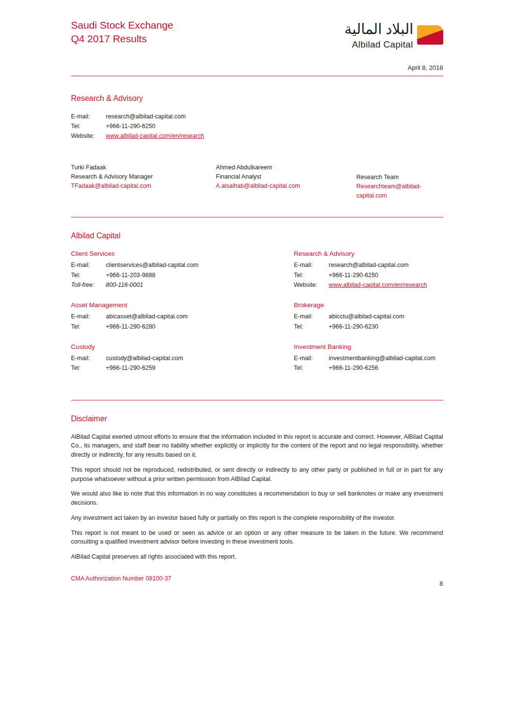Saudi Stock Exchange
Q4 2017 Results
البلاد المالية
Albilad Capital
April 8, 2018
Research & Advisory
| E-mail: | research@albilad-capital.com |
| Tel: | +966-11-290-6250 |
| Website: | www.albilad-capital.com/en/research |
Turki Fadaak
Research & Advisory Manager
TFadaak@albilad-capital.com
Ahmed Abdulkareem
Financial Analyst
A.alsaihati@albilad-capital.com
Research Team
Researchteam@albilad-capital.com
Albilad Capital
Client Services
| E-mail: | clientservices@albilad-capital.com |
| Tel: | +966-11-203-9888 |
| Toll-free: | 800-116-0001 |
Asset Management
| E-mail: | abicasset@albilad-capital.com |
| Tel: | +966-11-290-6280 |
Custody
| E-mail: | custody@albilad-capital.com |
| Tel: | +966-11-290-6259 |
Research & Advisory
| E-mail: | research@albilad-capital.com |
| Tel: | +966-11-290-6250 |
| Website: | www.albilad-capital.com/en/research |
Brokerage
| E-mail: | abicctu@albilad-capital.com |
| Tel: | +966-11-290-6230 |
Investment Banking
| E-mail: | investmentbanking@albilad-capital.com |
| Tel: | +966-11-290-6256 |
Disclaimer
AlBilad Capital exerted utmost efforts to ensure that the information included in this report is accurate and correct. However, AlBilad Capital Co., its managers, and staff bear no liability whether explicitly or implicitly for the content of the report and no legal responsibility, whether directly or indirectly, for any results based on it.
This report should not be reproduced, redistributed, or sent directly or indirectly to any other party or published in full or in part for any purpose whatsoever without a prior written permission from AlBilad Capital.
We would also like to note that this information in no way constitutes a recommendation to buy or sell banknotes or make any investment decisions.
Any investment act taken by an investor based fully or partially on this report is the complete responsibility of the investor.
This report is not meant to be used or seen as advice or an option or any other measure to be taken in the future. We recommend consulting a qualified investment advisor before investing in these investment tools.
AlBilad Capital preserves all rights associated with this report.
CMA Authorization Number 08100-37
8